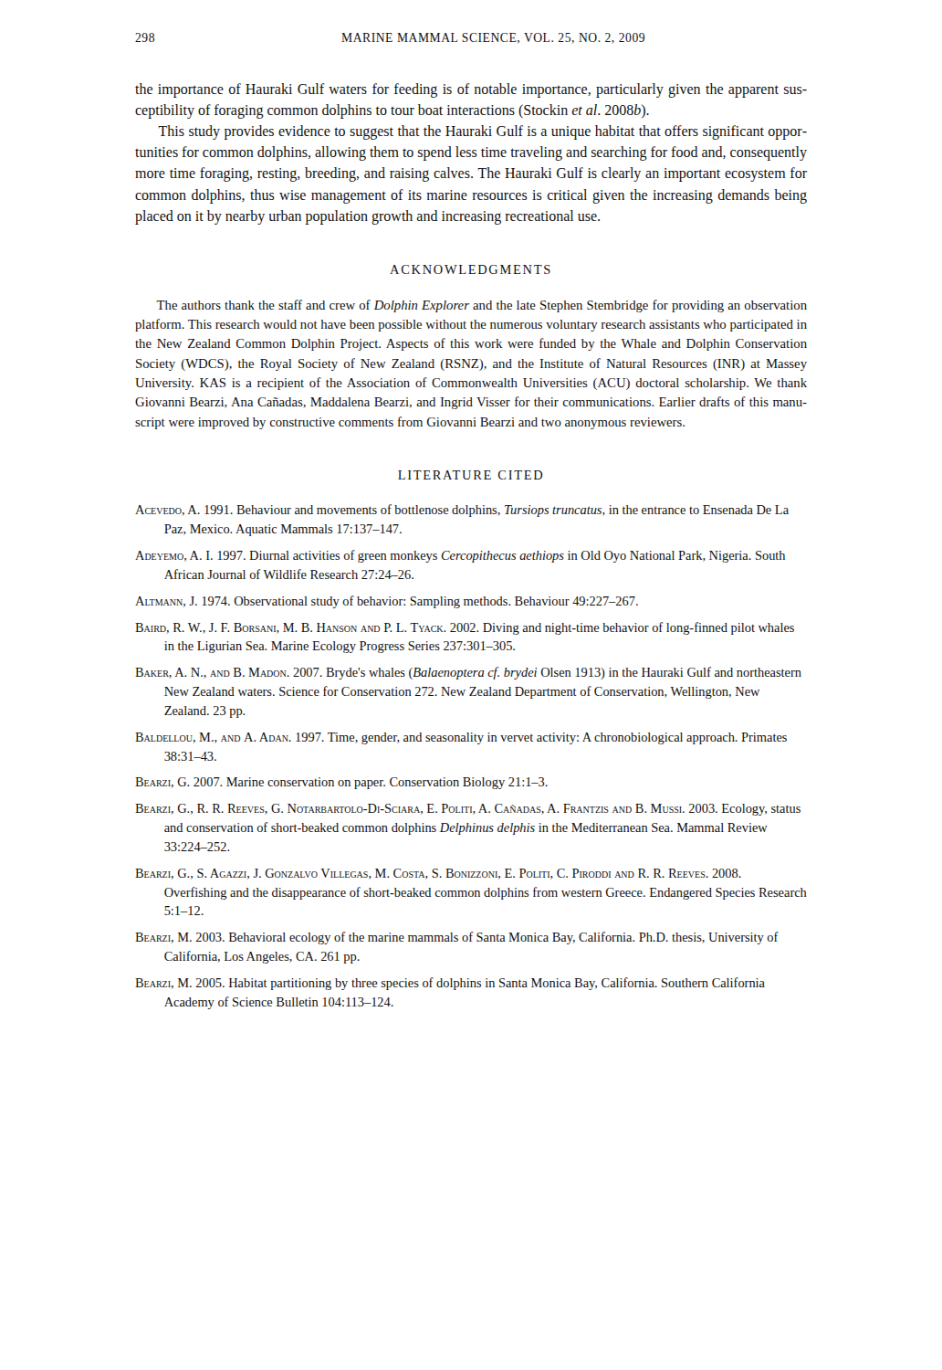298 Marine Mammal Science, Vol. 25, No. 2, 2009
the importance of Hauraki Gulf waters for feeding is of notable importance, particularly given the apparent susceptibility of foraging common dolphins to tour boat interactions (Stockin et al. 2008b).
This study provides evidence to suggest that the Hauraki Gulf is a unique habitat that offers significant opportunities for common dolphins, allowing them to spend less time traveling and searching for food and, consequently more time foraging, resting, breeding, and raising calves. The Hauraki Gulf is clearly an important ecosystem for common dolphins, thus wise management of its marine resources is critical given the increasing demands being placed on it by nearby urban population growth and increasing recreational use.
Acknowledgments
The authors thank the staff and crew of Dolphin Explorer and the late Stephen Stembridge for providing an observation platform. This research would not have been possible without the numerous voluntary research assistants who participated in the New Zealand Common Dolphin Project. Aspects of this work were funded by the Whale and Dolphin Conservation Society (WDCS), the Royal Society of New Zealand (RSNZ), and the Institute of Natural Resources (INR) at Massey University. KAS is a recipient of the Association of Commonwealth Universities (ACU) doctoral scholarship. We thank Giovanni Bearzi, Ana Cañadas, Maddalena Bearzi, and Ingrid Visser for their communications. Earlier drafts of this manuscript were improved by constructive comments from Giovanni Bearzi and two anonymous reviewers.
Literature Cited
Acevedo, A. 1991. Behaviour and movements of bottlenose dolphins, Tursiops truncatus, in the entrance to Ensenada De La Paz, Mexico. Aquatic Mammals 17:137–147.
Adeyemo, A. I. 1997. Diurnal activities of green monkeys Cercopithecus aethiops in Old Oyo National Park, Nigeria. South African Journal of Wildlife Research 27:24–26.
Altmann, J. 1974. Observational study of behavior: Sampling methods. Behaviour 49:227–267.
Baird, R. W., J. F. Borsani, M. B. Hanson and P. L. Tyack. 2002. Diving and night-time behavior of long-finned pilot whales in the Ligurian Sea. Marine Ecology Progress Series 237:301–305.
Baker, A. N., and B. Madon. 2007. Bryde's whales (Balaenoptera cf. brydei Olsen 1913) in the Hauraki Gulf and northeastern New Zealand waters. Science for Conservation 272. New Zealand Department of Conservation, Wellington, New Zealand. 23 pp.
Baldellou, M., and A. Adan. 1997. Time, gender, and seasonality in vervet activity: A chronobiological approach. Primates 38:31–43.
Bearzi, G. 2007. Marine conservation on paper. Conservation Biology 21:1–3.
Bearzi, G., R. R. Reeves, G. Notarbartolo-Di-Sciara, E. Politi, A. Cañadas, A. Frantzis and B. Mussi. 2003. Ecology, status and conservation of short-beaked common dolphins Delphinus delphis in the Mediterranean Sea. Mammal Review 33:224–252.
Bearzi, G., S. Agazzi, J. Gonzalvo Villegas, M. Costa, S. Bonizzoni, E. Politi, C. Piroddi and R. R. Reeves. 2008. Overfishing and the disappearance of short-beaked common dolphins from western Greece. Endangered Species Research 5:1–12.
Bearzi, M. 2003. Behavioral ecology of the marine mammals of Santa Monica Bay, California. Ph.D. thesis, University of California, Los Angeles, CA. 261 pp.
Bearzi, M. 2005. Habitat partitioning by three species of dolphins in Santa Monica Bay, California. Southern California Academy of Science Bulletin 104:113–124.